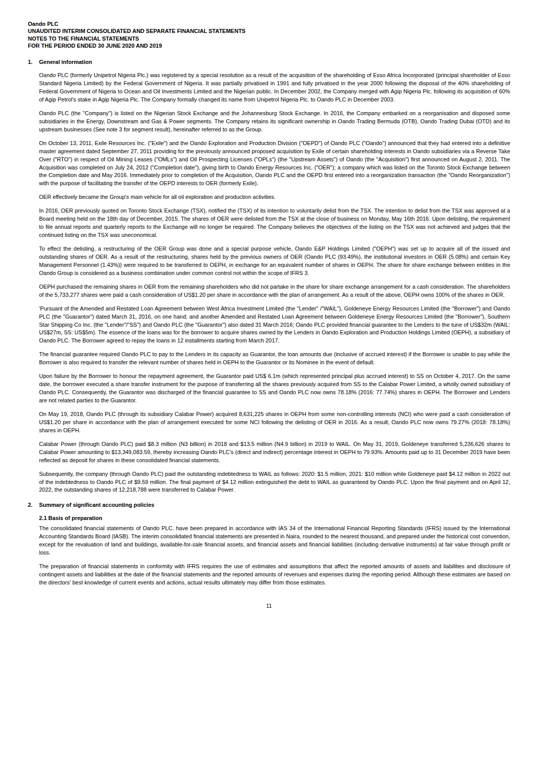Oando PLC
UNAUDITED INTERIM CONSOLIDATED AND SEPARATE FINANCIAL STATEMENTS
NOTES TO THE FINANCIAL STATEMENTS
FOR THE PERIOD ENDED 30 JUNE 2020 AND 2019
1. General information
Oando PLC (formerly Unipetrol Nigeria Plc.) was registered by a special resolution as a result of the acquisition of the shareholding of Esso Africa Incorporated (principal shareholder of Esso Standard Nigeria Limited) by the Federal Government of Nigeria. It was partially privatised in 1991 and fully privatised in the year 2000 following the disposal of the 40% shareholding of Federal Government of Nigeria to Ocean and Oil Investments Limited and the Nigerian public. In December 2002, the Company merged with Agip Nigeria Plc. following its acquisition of 60% of Agip Petrol's stake in Agip Nigeria Plc. The Company formally changed its name from Unipetrol Nigeria Plc. to Oando PLC in December 2003.
Oando PLC (the "Company") is listed on the Nigerian Stock Exchange and the Johannesburg Stock Exchange. In 2016, the Company embarked on a reorganisation and disposed some subsidiaries in the Energy, Downstream and Gas & Power segments. The Company retains its significant ownership in Oando Trading Bermuda (OTB), Oando Trading Dubai (OTD) and its upstream businesses (See note 3 for segment result), hereinafter referred to as the Group.
On October 13, 2011, Exile Resources Inc. ("Exile") and the Oando Exploration and Production Division ("OEPD") of Oando PLC ("Oando") announced that they had entered into a definitive master agreement dated September 27, 2011 providing for the previously announced proposed acquisition by Exile of certain shareholding interests in Oando subsidiaries via a Reverse Take Over ("RTO") in respect of Oil Mining Leases ("OMLs") and Oil Prospecting Licenses ("OPLs") (the "Upstream Assets") of Oando (the "Acquisition") first announced on August 2, 2011. The Acquisition was completed on July 24, 2012 ("Completion date"), giving birth to Oando Energy Resources Inc. ("OER"); a company which was listed on the Toronto Stock Exchange between the Completion date and May 2016. Immediately prior to completion of the Acquisition, Oando PLC and the OEPD first entered into a reorganization transaction (the "Oando Reorganization") with the purpose of facilitating the transfer of the OEPD interests to OER (formerly Exile).
OER effectively became the Group's main vehicle for all oil exploration and production activities.
In 2016, OER previously quoted on Toronto Stock Exchange (TSX), notified the (TSX) of its intention to voluntarily delist from the TSX. The intention to delist from the TSX was approved at a Board meeting held on the 18th day of December, 2015. The shares of OER were delisted from the TSX at the close of business on Monday, May 16th 2016. Upon delisting, the requirement to file annual reports and quarterly reports to the Exchange will no longer be required. The Company believes the objectives of the listing on the TSX was not achieved and judges that the continued listing on the TSX was uneconomical.
To effect the delisting, a restructuring of the OER Group was done and a special purpose vehicle, Oando E&P Holdings Limited ("OEPH") was set up to acquire all of the issued and outstanding shares of OER. As a result of the restructuring, shares held by the previous owners of OER (Oando PLC (93.49%), the institutional investors in OER (5.08%) and certain Key Management Personnel (1.43%)) were required to be transferred to OEPH, in exchange for an equivalent number of shares in OEPH. The share for share exchange between entities in the Oando Group is considered as a business combination under common control not within the scope of IFRS 3.
OEPH purchased the remaining shares in OER from the remaining shareholders who did not partake in the share for share exchange arrangement for a cash consideration. The shareholders of the 5,733,277 shares were paid a cash consideration of US$1.20 per share in accordance with the plan of arrangement. As a result of the above, OEPH owns 100% of the shares in OER.
'Pursuant of the Amended and Restated Loan Agreement between West Africa Investment Limited (the "Lender" /"WAIL"), Goldeneye Energy Resources Limited (the "Borrower") and Oando PLC (the "Guarantor") dated March 31, 2016, on one hand; and another Amended and Restated Loan Agreement between Goldeneye Energy Resources Limited (the "Borrower"), Southern Star Shipping Co Inc. (the "Lender"/"SS") and Oando PLC (the "Guarantor") also dated 31 March 2016; Oando PLC provided financial guarantee to the Lenders to the tune of US$32m (WAIL: US$27m, SS: US$5m). The essence of the loans was for the borrower to acquire shares owned by the Lenders in Oando Exploration and Production Holdings Limited (OEPH), a subsidiary of Oando PLC. The Borrower agreed to repay the loans in 12 installments starting from March 2017.
The financial guarantee required Oando PLC to pay to the Lenders in its capacity as Guarantor, the loan amounts due (inclusive of accrued interest) if the Borrower is unable to pay while the Borrower is also required to transfer the relevant number of shares held in OEPH to the Guarantor or its Nominee in the event of default.
Upon failure by the Borrower to honour the repayment agreement, the Guarantor paid US$ 6.1m (which represented principal plus accrued interest) to SS on October 4, 2017. On the same date, the borrower executed a share transfer instrument for the purpose of transferring all the shares previously acquired from SS to the Calabar Power Limited, a wholly owned subsidiary of Oando PLC. Consequently, the Guarantor was discharged of the financial guarantee to SS and Oando PLC now owns 78.18% (2016: 77.74%) shares in OEPH. The Borrower and Lenders are not related parties to the Guarantor.
On May 19, 2018, Oando PLC (through its subsidiary Calabar Power) acquired 8,631,225 shares in OEPH from some non-controlling interests (NCI) who were paid a cash consideration of US$1.20 per share in accordance with the plan of arrangement executed for some NCI following the delisting of OER in 2016. As a result, Oando PLC now owns 79.27% (2018: 78.18%) shares in OEPH.
Calabar Power (through Oando PLC) paid $8.3 million (N3 billion) in 2018 and $13.5 million (N4.9 billion) in 2019 to WAIL. On May 31, 2019, Goldeneye transferred 5,236,626 shares to Calabar Power amounting to $13,349,083.59, thereby increasing Oando PLC's (direct and indirect) percentage interest in OEPH to 79.93%. Amounts paid up to 31 December 2019 have been reflected as deposit for shares in these consolidated financial statements.
Subsequently, the company (through Oando PLC) paid the outstanding indebtedness to WAIL as follows: 2020: $1.5 million, 2021: $10 million while Goldeneye paid $4.12 million in 2022 out of the indebtedness to Oando PLC of $9.59 million. The final payment of $4.12 million extinguished the debt to WAIL as guaranteed by Oando PLC. Upon the final payment and on April 12, 2022, the outstanding shares of 12,218,788 were transferred to Calabar Power.
2. Summary of significant accounting policies
2.1 Basis of preparation
The consolidated financial statements of Oando PLC. have been prepared in accordance with IAS 34 of the International Financial Reporting Standards (IFRS) issued by the International Accounting Standards Board (IASB). The interim consolidated financial statements are presented in Naira, rounded to the nearest thousand, and prepared under the historical cost convention, except for the revaluation of land and buildings, available-for-sale financial assets, and financial assets and financial liabilities (including derivative instruments) at fair value through profit or loss.
The preparation of financial statements in conformity with IFRS requires the use of estimates and assumptions that affect the reported amounts of assets and liabilities and disclosure of contingent assets and liabilities at the date of the financial statements and the reported amounts of revenues and expenses during the reporting period. Although these estimates are based on the directors' best knowledge of current events and actions, actual results ultimately may differ from those estimates.
11